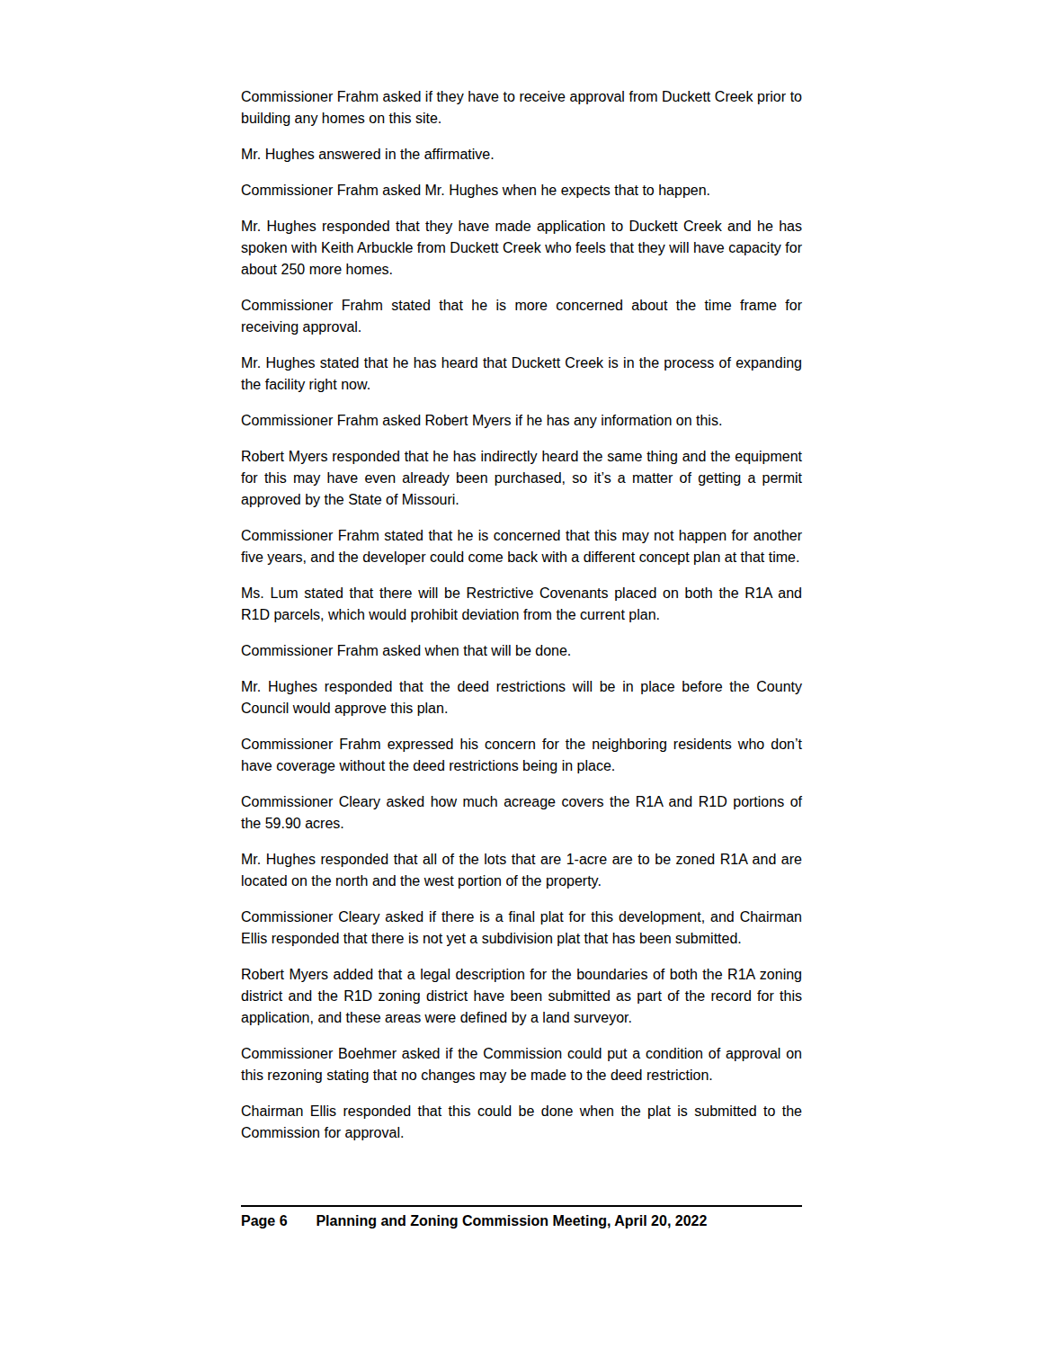Commissioner Frahm asked if they have to receive approval from Duckett Creek prior to building any homes on this site.
Mr. Hughes answered in the affirmative.
Commissioner Frahm asked Mr. Hughes when he expects that to happen.
Mr. Hughes responded that they have made application to Duckett Creek and he has spoken with Keith Arbuckle from Duckett Creek who feels that they will have capacity for about 250 more homes.
Commissioner Frahm stated that he is more concerned about the time frame for receiving approval.
Mr. Hughes stated that he has heard that Duckett Creek is in the process of expanding the facility right now.
Commissioner Frahm asked Robert Myers if he has any information on this.
Robert Myers responded that he has indirectly heard the same thing and the equipment for this may have even already been purchased, so it’s a matter of getting a permit approved by the State of Missouri.
Commissioner Frahm stated that he is concerned that this may not happen for another five years, and the developer could come back with a different concept plan at that time.
Ms. Lum stated that there will be Restrictive Covenants placed on both the R1A and R1D parcels, which would prohibit deviation from the current plan.
Commissioner Frahm asked when that will be done.
Mr. Hughes responded that the deed restrictions will be in place before the County Council would approve this plan.
Commissioner Frahm expressed his concern for the neighboring residents who don’t have coverage without the deed restrictions being in place.
Commissioner Cleary asked how much acreage covers the R1A and R1D portions of the 59.90 acres.
Mr. Hughes responded that all of the lots that are 1-acre are to be zoned R1A and are located on the north and the west portion of the property.
Commissioner Cleary asked if there is a final plat for this development, and Chairman Ellis responded that there is not yet a subdivision plat that has been submitted.
Robert Myers added that a legal description for the boundaries of both the R1A zoning district and the R1D zoning district have been submitted as part of the record for this application, and these areas were defined by a land surveyor.
Commissioner Boehmer asked if the Commission could put a condition of approval on this rezoning stating that no changes may be made to the deed restriction.
Chairman Ellis responded that this could be done when the plat is submitted to the Commission for approval.
Page 6 Planning and Zoning Commission Meeting, April 20, 2022